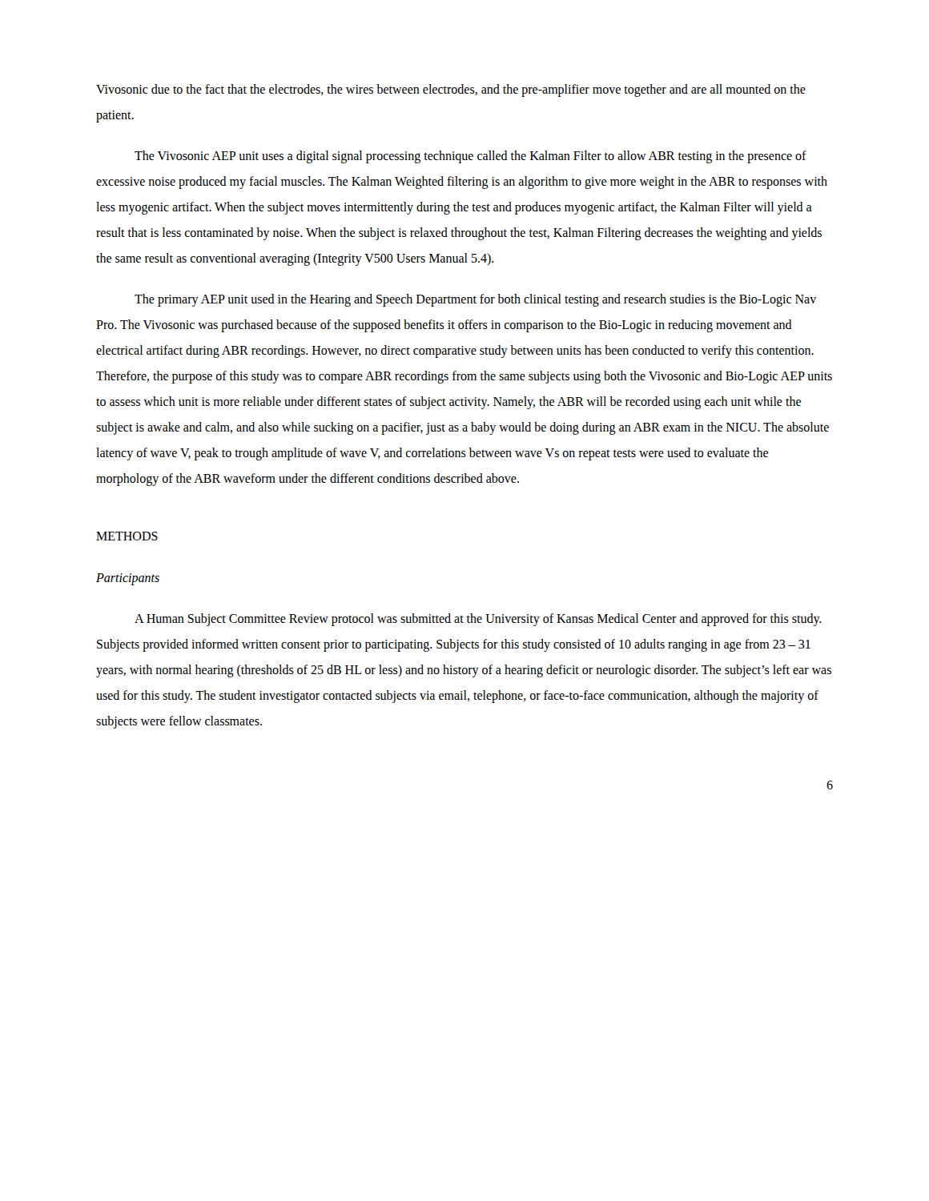Vivosonic due to the fact that the electrodes, the wires between electrodes, and the pre-amplifier move together and are all mounted on the patient.
The Vivosonic AEP unit uses a digital signal processing technique called the Kalman Filter to allow ABR testing in the presence of excessive noise produced my facial muscles. The Kalman Weighted filtering is an algorithm to give more weight in the ABR to responses with less myogenic artifact. When the subject moves intermittently during the test and produces myogenic artifact, the Kalman Filter will yield a result that is less contaminated by noise. When the subject is relaxed throughout the test, Kalman Filtering decreases the weighting and yields the same result as conventional averaging (Integrity V500 Users Manual 5.4).
The primary AEP unit used in the Hearing and Speech Department for both clinical testing and research studies is the Bio-Logic Nav Pro. The Vivosonic was purchased because of the supposed benefits it offers in comparison to the Bio-Logic in reducing movement and electrical artifact during ABR recordings. However, no direct comparative study between units has been conducted to verify this contention. Therefore, the purpose of this study was to compare ABR recordings from the same subjects using both the Vivosonic and Bio-Logic AEP units to assess which unit is more reliable under different states of subject activity. Namely, the ABR will be recorded using each unit while the subject is awake and calm, and also while sucking on a pacifier, just as a baby would be doing during an ABR exam in the NICU. The absolute latency of wave V, peak to trough amplitude of wave V, and correlations between wave Vs on repeat tests were used to evaluate the morphology of the ABR waveform under the different conditions described above.
METHODS
Participants
A Human Subject Committee Review protocol was submitted at the University of Kansas Medical Center and approved for this study. Subjects provided informed written consent prior to participating. Subjects for this study consisted of 10 adults ranging in age from 23 – 31 years, with normal hearing (thresholds of 25 dB HL or less) and no history of a hearing deficit or neurologic disorder. The subject’s left ear was used for this study. The student investigator contacted subjects via email, telephone, or face-to-face communication, although the majority of subjects were fellow classmates.
6